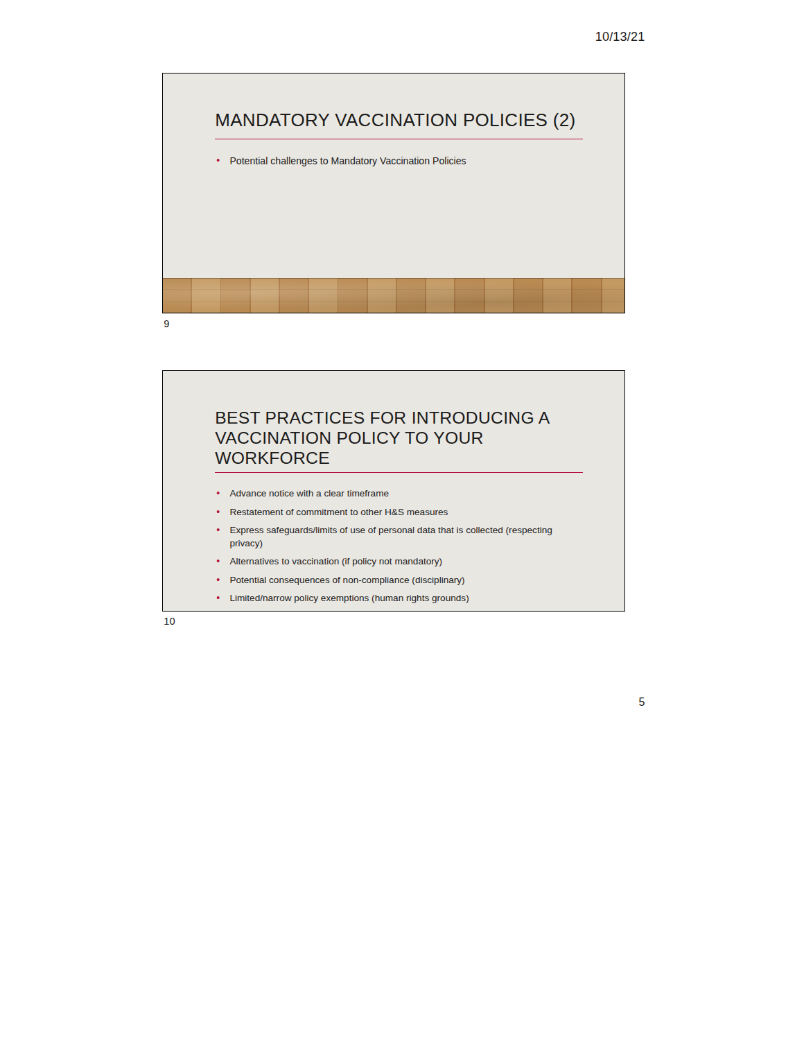10/13/21
MANDATORY VACCINATION POLICIES (2)
Potential challenges to Mandatory Vaccination Policies
9
BEST PRACTICES FOR INTRODUCING A
VACCINATION POLICY TO YOUR WORKFORCE
Advance notice with a clear timeframe
Restatement of commitment to other H&S measures
Express safeguards/limits of use of personal data that is collected (respecting privacy)
Alternatives to vaccination (if policy not mandatory)
Potential consequences of non-compliance (disciplinary)
Limited/narrow policy exemptions (human rights grounds)
Alignment with collective agreement (if applicable)
Commitment to revaluate and comply with legislation
Document your process
10
5